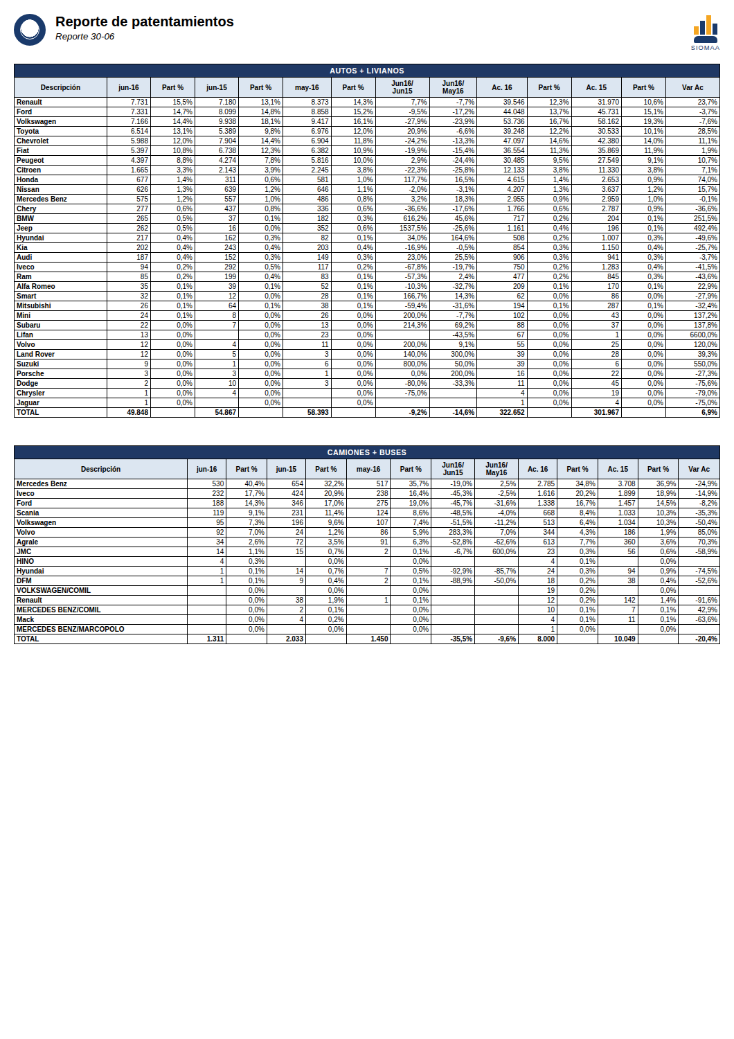Reporte de patentamientos
Reporte 30-06
SIOMAA
AUTOS + LIVIANOS
| Descripción | jun-16 | Part % | jun-15 | Part % | may-16 | Part % | Jun16/ Jun15 | Jun16/ May16 | Ac. 16 | Part % | Ac. 15 | Part % | Var Ac |
| --- | --- | --- | --- | --- | --- | --- | --- | --- | --- | --- | --- | --- | --- |
| Renault | 7.731 | 15,5% | 7.180 | 13,1% | 8.373 | 14,3% | 7,7% | -7,7% | 39.546 | 12,3% | 31.970 | 10,6% | 23,7% |
| Ford | 7.331 | 14,7% | 8.099 | 14,8% | 8.858 | 15,2% | -9,5% | -17,2% | 44.048 | 13,7% | 45.731 | 15,1% | -3,7% |
| Volkswagen | 7.166 | 14,4% | 9.938 | 18,1% | 9.417 | 16,1% | -27,9% | -23,9% | 53.736 | 16,7% | 58.162 | 19,3% | -7,6% |
| Toyota | 6.514 | 13,1% | 5.389 | 9,8% | 6.976 | 12,0% | 20,9% | -6,6% | 39.248 | 12,2% | 30.533 | 10,1% | 28,5% |
| Chevrolet | 5.988 | 12,0% | 7.904 | 14,4% | 6.904 | 11,8% | -24,2% | -13,3% | 47.097 | 14,6% | 42.380 | 14,0% | 11,1% |
| Fiat | 5.397 | 10,8% | 6.738 | 12,3% | 6.382 | 10,9% | -19,9% | -15,4% | 36.554 | 11,3% | 35.869 | 11,9% | 1,9% |
| Peugeot | 4.397 | 8,8% | 4.274 | 7,8% | 5.816 | 10,0% | 2,9% | -24,4% | 30.485 | 9,5% | 27.549 | 9,1% | 10,7% |
| Citroen | 1.665 | 3,3% | 2.143 | 3,9% | 2.245 | 3,8% | -22,3% | -25,8% | 12.133 | 3,8% | 11.330 | 3,8% | 7,1% |
| Honda | 677 | 1,4% | 311 | 0,6% | 581 | 1,0% | 117,7% | 16,5% | 4.615 | 1,4% | 2.653 | 0,9% | 74,0% |
| Nissan | 626 | 1,3% | 639 | 1,2% | 646 | 1,1% | -2,0% | -3,1% | 4.207 | 1,3% | 3.637 | 1,2% | 15,7% |
| Mercedes Benz | 575 | 1,2% | 557 | 1,0% | 486 | 0,8% | 3,2% | 18,3% | 2.955 | 0,9% | 2.959 | 1,0% | -0,1% |
| Chery | 277 | 0,6% | 437 | 0,8% | 336 | 0,6% | -36,6% | -17,6% | 1.766 | 0,6% | 2.787 | 0,9% | -36,6% |
| BMW | 265 | 0,5% | 37 | 0,1% | 182 | 0,3% | 616,2% | 45,6% | 717 | 0,2% | 204 | 0,1% | 251,5% |
| Jeep | 262 | 0,5% | 16 | 0,0% | 352 | 0,6% | 1537,5% | -25,6% | 1.161 | 0,4% | 196 | 0,1% | 492,4% |
| Hyundai | 217 | 0,4% | 162 | 0,3% | 82 | 0,1% | 34,0% | 164,6% | 508 | 0,2% | 1.007 | 0,3% | -49,6% |
| Kia | 202 | 0,4% | 243 | 0,4% | 203 | 0,4% | -16,9% | -0,5% | 854 | 0,3% | 1.150 | 0,4% | -25,7% |
| Audi | 187 | 0,4% | 152 | 0,3% | 149 | 0,3% | 23,0% | 25,5% | 906 | 0,3% | 941 | 0,3% | -3,7% |
| Iveco | 94 | 0,2% | 292 | 0,5% | 117 | 0,2% | -67,8% | -19,7% | 750 | 0,2% | 1.283 | 0,4% | -41,5% |
| Ram | 85 | 0,2% | 199 | 0,4% | 83 | 0,1% | -57,3% | 2,4% | 477 | 0,2% | 845 | 0,3% | -43,6% |
| Alfa Romeo | 35 | 0,1% | 39 | 0,1% | 52 | 0,1% | -10,3% | -32,7% | 209 | 0,1% | 170 | 0,1% | 22,9% |
| Smart | 32 | 0,1% | 12 | 0,0% | 28 | 0,1% | 166,7% | 14,3% | 62 | 0,0% | 86 | 0,0% | -27,9% |
| Mitsubishi | 26 | 0,1% | 64 | 0,1% | 38 | 0,1% | -59,4% | -31,6% | 194 | 0,1% | 287 | 0,1% | -32,4% |
| Mini | 24 | 0,1% | 8 | 0,0% | 26 | 0,0% | 200,0% | -7,7% | 102 | 0,0% | 43 | 0,0% | 137,2% |
| Subaru | 22 | 0,0% | 7 | 0,0% | 13 | 0,0% | 214,3% | 69,2% | 88 | 0,0% | 37 | 0,0% | 137,8% |
| Lifan | 13 | 0,0% | | 0,0% | 23 | 0,0% | | -43,5% | 67 | 0,0% | 1 | 0,0% | 6600,0% |
| Volvo | 12 | 0,0% | 4 | 0,0% | 11 | 0,0% | 200,0% | 9,1% | 55 | 0,0% | 25 | 0,0% | 120,0% |
| Land Rover | 12 | 0,0% | 5 | 0,0% | 3 | 0,0% | 140,0% | 300,0% | 39 | 0,0% | 28 | 0,0% | 39,3% |
| Suzuki | 9 | 0,0% | 1 | 0,0% | 6 | 0,0% | 800,0% | 50,0% | 39 | 0,0% | 6 | 0,0% | 550,0% |
| Porsche | 3 | 0,0% | 3 | 0,0% | 1 | 0,0% | 0,0% | 200,0% | 16 | 0,0% | 22 | 0,0% | -27,3% |
| Dodge | 2 | 0,0% | 10 | 0,0% | 3 | 0,0% | -80,0% | -33,3% | 11 | 0,0% | 45 | 0,0% | -75,6% |
| Chrysler | 1 | 0,0% | 4 | 0,0% | | 0,0% | -75,0% | | 4 | 0,0% | 19 | 0,0% | -79,0% |
| Jaguar | 1 | 0,0% | | 0,0% | | 0,0% | | | 1 | 0,0% | 4 | 0,0% | -75,0% |
| TOTAL | 49.848 | | 54.867 | | 58.393 | | -9,2% | -14,6% | 322.652 | | 301.967 | | 6,9% |
CAMIONES + BUSES
| Descripción | jun-16 | Part % | jun-15 | Part % | may-16 | Part % | Jun16/ Jun15 | Jun16/ May16 | Ac. 16 | Part % | Ac. 15 | Part % | Var Ac |
| --- | --- | --- | --- | --- | --- | --- | --- | --- | --- | --- | --- | --- | --- |
| Mercedes Benz | 530 | 40,4% | 654 | 32,2% | 517 | 35,7% | -19,0% | 2,5% | 2.785 | 34,8% | 3.708 | 36,9% | -24,9% |
| Iveco | 232 | 17,7% | 424 | 20,9% | 238 | 16,4% | -45,3% | -2,5% | 1.616 | 20,2% | 1.899 | 18,9% | -14,9% |
| Ford | 188 | 14,3% | 346 | 17,0% | 275 | 19,0% | -45,7% | -31,6% | 1.338 | 16,7% | 1.457 | 14,5% | -8,2% |
| Scania | 119 | 9,1% | 231 | 11,4% | 124 | 8,6% | -48,5% | -4,0% | 668 | 8,4% | 1.033 | 10,3% | -35,3% |
| Volkswagen | 95 | 7,3% | 196 | 9,6% | 107 | 7,4% | -51,5% | -11,2% | 513 | 6,4% | 1.034 | 10,3% | -50,4% |
| Volvo | 92 | 7,0% | 24 | 1,2% | 86 | 5,9% | 283,3% | 7,0% | 344 | 4,3% | 186 | 1,9% | 85,0% |
| Agrale | 34 | 2,6% | 72 | 3,5% | 91 | 6,3% | -52,8% | -62,6% | 613 | 7,7% | 360 | 3,6% | 70,3% |
| JMC | 14 | 1,1% | 15 | 0,7% | 2 | 0,1% | -6,7% | 600,0% | 23 | 0,3% | 56 | 0,6% | -58,9% |
| HINO | 4 | 0,3% | | 0,0% | | 0,0% | | | 4 | 0,1% | | 0,0% | |
| Hyundai | 1 | 0,1% | 14 | 0,7% | 7 | 0,5% | -92,9% | -85,7% | 24 | 0,3% | 94 | 0,9% | -74,5% |
| DFM | 1 | 0,1% | 9 | 0,4% | 2 | 0,1% | -88,9% | -50,0% | 18 | 0,2% | 38 | 0,4% | -52,6% |
| VOLKSWAGEN/COMIL | | 0,0% | | 0,0% | | 0,0% | | | 19 | 0,2% | | 0,0% | |
| Renault | | 0,0% | 38 | 1,9% | 1 | 0,1% | | | 12 | 0,2% | 142 | 1,4% | -91,6% |
| MERCEDES BENZ/COMIL | | 0,0% | 2 | 0,1% | | 0,0% | | | 10 | 0,1% | 7 | 0,1% | 42,9% |
| Mack | | 0,0% | 4 | 0,2% | | 0,0% | | | 4 | 0,1% | 11 | 0,1% | -63,6% |
| MERCEDES BENZ/MARCOPOLO | | 0,0% | | 0,0% | | 0,0% | | | 1 | 0,0% | | 0,0% | |
| TOTAL | 1.311 | | 2.033 | | 1.450 | | -35,5% | -9,6% | 8.000 | | 10.049 | | -20,4% |